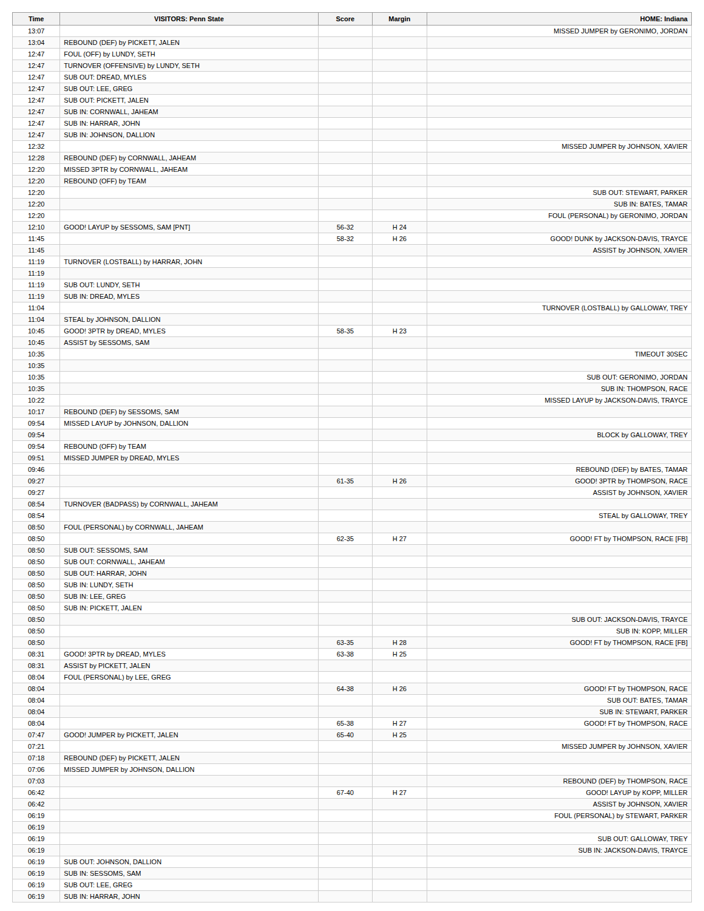Play-by-play — Visitors: Penn State at Home: Indiana
| Time | VISITORS: Penn State | Score | Margin | HOME: Indiana |
| --- | --- | --- | --- | --- |
| 13:07 | | | | MISSED JUMPER by GERONIMO, JORDAN |
| 13:04 | REBOUND (DEF) by PICKETT, JALEN | | | |
| 12:47 | FOUL (OFF) by LUNDY, SETH | | | |
| 12:47 | TURNOVER (OFFENSIVE) by LUNDY, SETH | | | |
| 12:47 | SUB OUT: DREAD, MYLES | | | |
| 12:47 | SUB OUT: LEE, GREG | | | |
| 12:47 | SUB OUT: PICKETT, JALEN | | | |
| 12:47 | SUB IN: CORNWALL, JAHEAM | | | |
| 12:47 | SUB IN: HARRAR, JOHN | | | |
| 12:47 | SUB IN: JOHNSON, DALLION | | | |
| 12:32 | | | | MISSED JUMPER by JOHNSON, XAVIER |
| 12:28 | REBOUND (DEF) by CORNWALL, JAHEAM | | | |
| 12:20 | MISSED 3PTR by CORNWALL, JAHEAM | | | |
| 12:20 | REBOUND (OFF) by TEAM | | | |
| 12:20 | | | | SUB OUT: STEWART, PARKER |
| 12:20 | | | | SUB IN: BATES, TAMAR |
| 12:20 | | | | FOUL (PERSONAL) by GERONIMO, JORDAN |
| 12:10 | GOOD! LAYUP by SESSOMS, SAM [PNT] | 56-32 | H 24 | |
| 11:45 | | 58-32 | H 26 | GOOD! DUNK by JACKSON-DAVIS, TRAYCE |
| 11:45 | | | | ASSIST by JOHNSON, XAVIER |
| 11:19 | TURNOVER (LOSTBALL) by HARRAR, JOHN | | | |
| 11:19 | | | | |
| 11:19 | SUB OUT: LUNDY, SETH | | | |
| 11:19 | SUB IN: DREAD, MYLES | | | |
| 11:04 | | | | TURNOVER (LOSTBALL) by GALLOWAY, TREY |
| 11:04 | STEAL by JOHNSON, DALLION | | | |
| 10:45 | GOOD! 3PTR by DREAD, MYLES | 58-35 | H 23 | |
| 10:45 | ASSIST by SESSOMS, SAM | | | |
| 10:35 | | | | TIMEOUT 30SEC |
| 10:35 | | | | |
| 10:35 | | | | SUB OUT: GERONIMO, JORDAN |
| 10:35 | | | | SUB IN: THOMPSON, RACE |
| 10:22 | | | | MISSED LAYUP by JACKSON-DAVIS, TRAYCE |
| 10:17 | REBOUND (DEF) by SESSOMS, SAM | | | |
| 09:54 | MISSED LAYUP by JOHNSON, DALLION | | | |
| 09:54 | | | | BLOCK by GALLOWAY, TREY |
| 09:54 | REBOUND (OFF) by TEAM | | | |
| 09:51 | MISSED JUMPER by DREAD, MYLES | | | |
| 09:46 | | | | REBOUND (DEF) by BATES, TAMAR |
| 09:27 | | 61-35 | H 26 | GOOD! 3PTR by THOMPSON, RACE |
| 09:27 | | | | ASSIST by JOHNSON, XAVIER |
| 08:54 | TURNOVER (BADPASS) by CORNWALL, JAHEAM | | | |
| 08:54 | | | | STEAL by GALLOWAY, TREY |
| 08:50 | FOUL (PERSONAL) by CORNWALL, JAHEAM | | | |
| 08:50 | | 62-35 | H 27 | GOOD! FT by THOMPSON, RACE [FB] |
| 08:50 | SUB OUT: SESSOMS, SAM | | | |
| 08:50 | SUB OUT: CORNWALL, JAHEAM | | | |
| 08:50 | SUB OUT: HARRAR, JOHN | | | |
| 08:50 | SUB IN: LUNDY, SETH | | | |
| 08:50 | SUB IN: LEE, GREG | | | |
| 08:50 | SUB IN: PICKETT, JALEN | | | |
| 08:50 | | | | SUB OUT: JACKSON-DAVIS, TRAYCE |
| 08:50 | | | | SUB IN: KOPP, MILLER |
| 08:50 | | 63-35 | H 28 | GOOD! FT by THOMPSON, RACE [FB] |
| 08:31 | GOOD! 3PTR by DREAD, MYLES | 63-38 | H 25 | |
| 08:31 | ASSIST by PICKETT, JALEN | | | |
| 08:04 | FOUL (PERSONAL) by LEE, GREG | | | |
| 08:04 | | 64-38 | H 26 | GOOD! FT by THOMPSON, RACE |
| 08:04 | | | | SUB OUT: BATES, TAMAR |
| 08:04 | | | | SUB IN: STEWART, PARKER |
| 08:04 | | 65-38 | H 27 | GOOD! FT by THOMPSON, RACE |
| 07:47 | GOOD! JUMPER by PICKETT, JALEN | 65-40 | H 25 | |
| 07:21 | | | | MISSED JUMPER by JOHNSON, XAVIER |
| 07:18 | REBOUND (DEF) by PICKETT, JALEN | | | |
| 07:06 | MISSED JUMPER by JOHNSON, DALLION | | | |
| 07:03 | | | | REBOUND (DEF) by THOMPSON, RACE |
| 06:42 | | 67-40 | H 27 | GOOD! LAYUP by KOPP, MILLER |
| 06:42 | | | | ASSIST by JOHNSON, XAVIER |
| 06:19 | | | | FOUL (PERSONAL) by STEWART, PARKER |
| 06:19 | | | | |
| 06:19 | | | | SUB OUT: GALLOWAY, TREY |
| 06:19 | | | | SUB IN: JACKSON-DAVIS, TRAYCE |
| 06:19 | SUB OUT: JOHNSON, DALLION | | | |
| 06:19 | SUB IN: SESSOMS, SAM | | | |
| 06:19 | SUB OUT: LEE, GREG | | | |
| 06:19 | SUB IN: HARRAR, JOHN | | | |